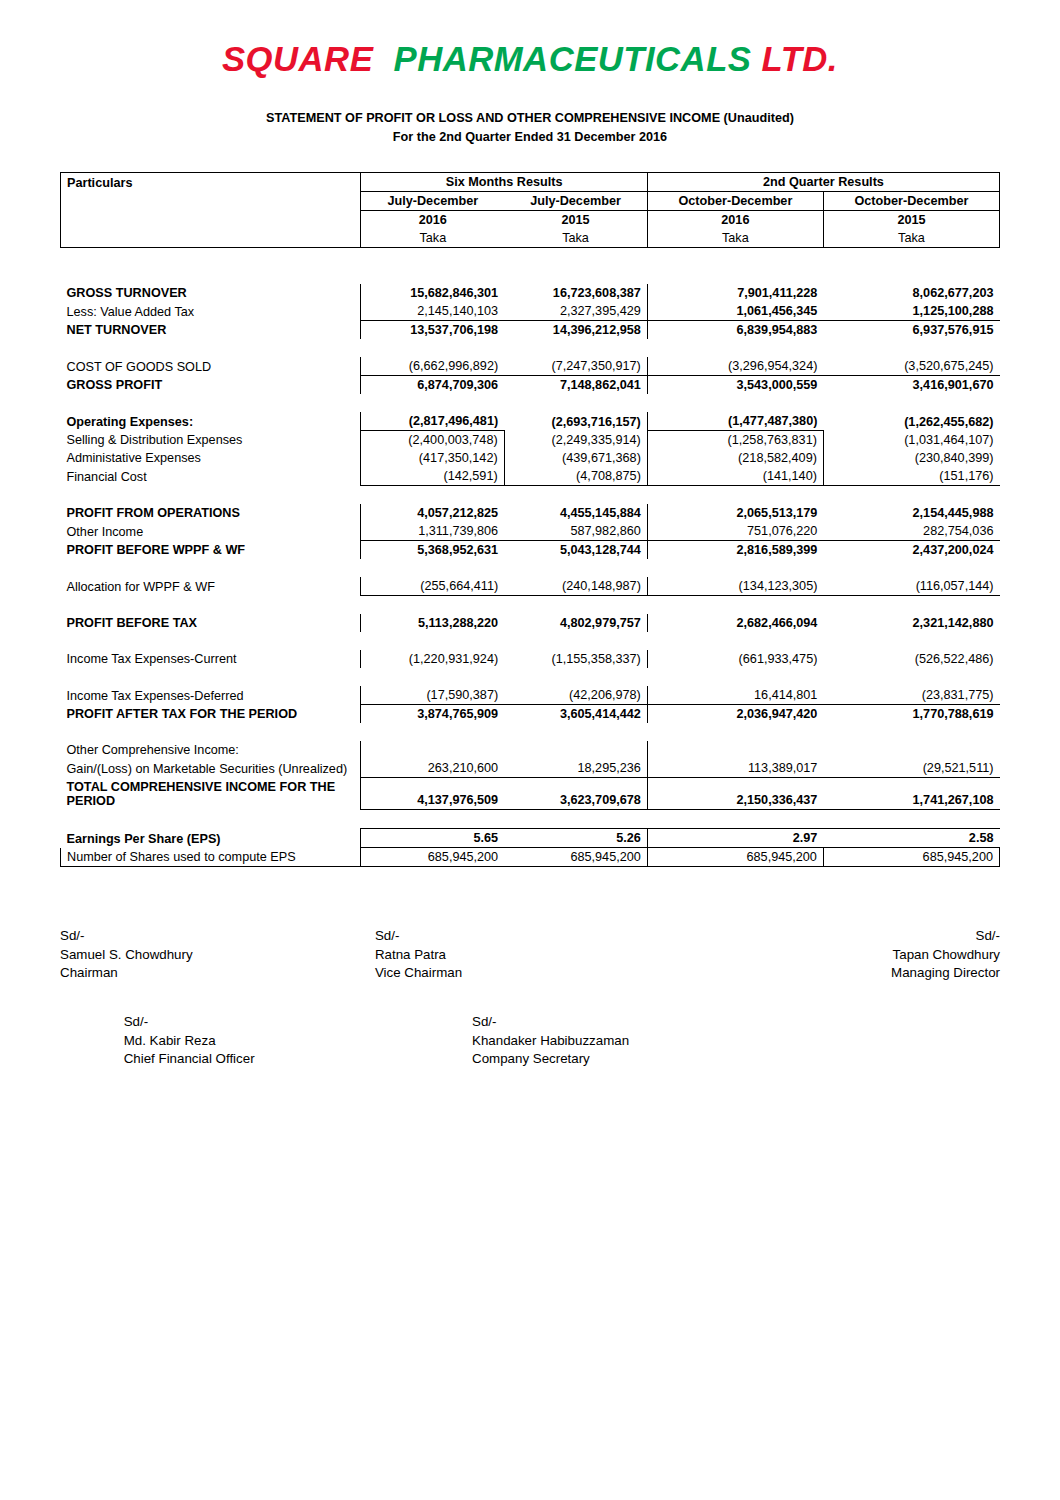SQUARE PHARMACEUTICALS LTD.
STATEMENT OF PROFIT OR LOSS AND OTHER COMPREHENSIVE INCOME (Unaudited)
For the 2nd Quarter Ended 31 December 2016
| Particulars | Six Months Results | 2nd Quarter Results |
| --- | --- | --- |
| | July-December | July-December | October-December | October-December |
| | 2016 | 2015 | 2016 | 2015 |
| | Taka | Taka | Taka | Taka |
| GROSS TURNOVER | 15,682,846,301 | 16,723,608,387 | 7,901,411,228 | 8,062,677,203 |
| Less: Value Added Tax | 2,145,140,103 | 2,327,395,429 | 1,061,456,345 | 1,125,100,288 |
| NET TURNOVER | 13,537,706,198 | 14,396,212,958 | 6,839,954,883 | 6,937,576,915 |
| COST OF GOODS SOLD | (6,662,996,892) | (7,247,350,917) | (3,296,954,324) | (3,520,675,245) |
| GROSS PROFIT | 6,874,709,306 | 7,148,862,041 | 3,543,000,559 | 3,416,901,670 |
| Operating Expenses: | (2,817,496,481) | (2,693,716,157) | (1,477,487,380) | (1,262,455,682) |
| Selling & Distribution Expenses | (2,400,003,748) | (2,249,335,914) | (1,258,763,831) | (1,031,464,107) |
| Administative Expenses | (417,350,142) | (439,671,368) | (218,582,409) | (230,840,399) |
| Financial Cost | (142,591) | (4,708,875) | (141,140) | (151,176) |
| PROFIT FROM OPERATIONS | 4,057,212,825 | 4,455,145,884 | 2,065,513,179 | 2,154,445,988 |
| Other Income | 1,311,739,806 | 587,982,860 | 751,076,220 | 282,754,036 |
| PROFIT BEFORE WPPF & WF | 5,368,952,631 | 5,043,128,744 | 2,816,589,399 | 2,437,200,024 |
| Allocation for WPPF & WF | (255,664,411) | (240,148,987) | (134,123,305) | (116,057,144) |
| PROFIT BEFORE TAX | 5,113,288,220 | 4,802,979,757 | 2,682,466,094 | 2,321,142,880 |
| Income Tax Expenses-Current | (1,220,931,924) | (1,155,358,337) | (661,933,475) | (526,522,486) |
| Income Tax Expenses-Deferred | (17,590,387) | (42,206,978) | 16,414,801 | (23,831,775) |
| PROFIT AFTER TAX FOR THE PERIOD | 3,874,765,909 | 3,605,414,442 | 2,036,947,420 | 1,770,788,619 |
| Other Comprehensive Income: | | | | |
| Gain/(Loss) on Marketable Securities (Unrealized) | 263,210,600 | 18,295,236 | 113,389,017 | (29,521,511) |
| TOTAL COMPREHENSIVE INCOME FOR THE PERIOD | 4,137,976,509 | 3,623,709,678 | 2,150,336,437 | 1,741,267,108 |
| Earnings Per Share (EPS) | 5.65 | 5.26 | 2.97 | 2.58 |
| Number of Shares used to compute EPS | 685,945,200 | 685,945,200 | 685,945,200 | 685,945,200 |
Sd/-
Samuel S. Chowdhury
Chairman
Sd/-
Ratna Patra
Vice Chairman
Sd/-
Tapan Chowdhury
Managing Director
Sd/-
Md. Kabir Reza
Chief Financial Officer
Sd/-
Khandaker Habibuzzaman
Company Secretary